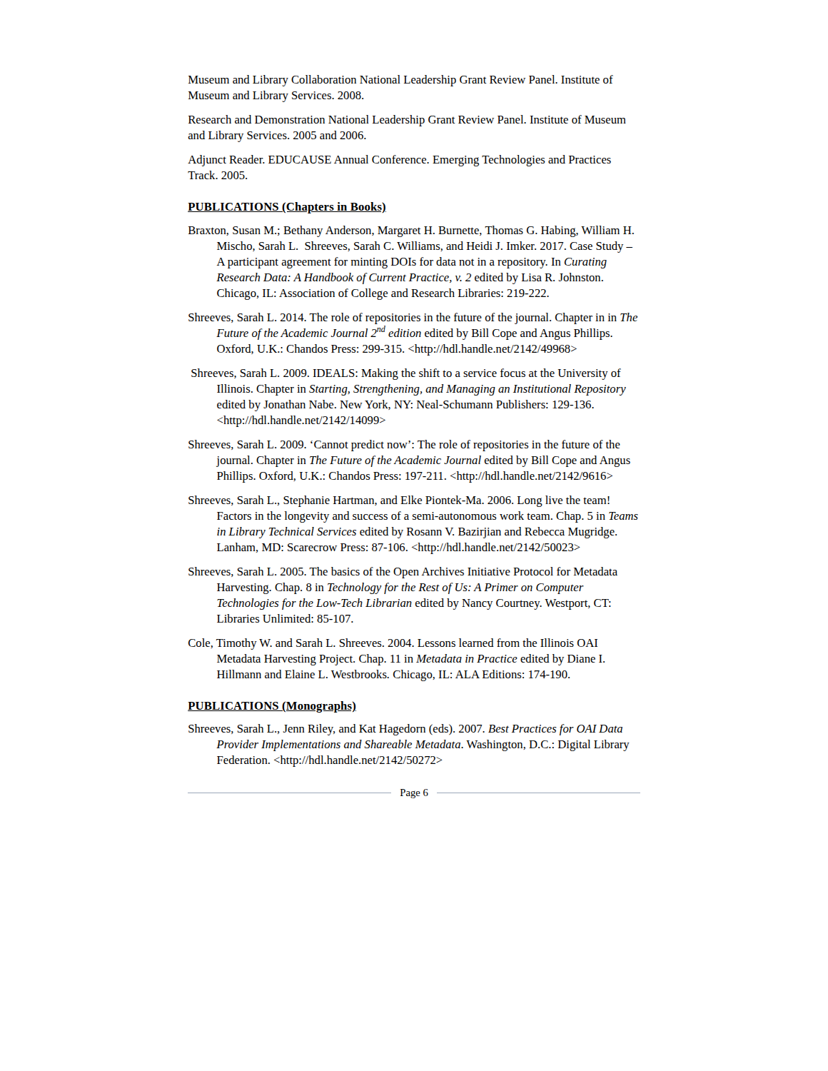Museum and Library Collaboration National Leadership Grant Review Panel. Institute of Museum and Library Services. 2008.
Research and Demonstration National Leadership Grant Review Panel. Institute of Museum and Library Services. 2005 and 2006.
Adjunct Reader. EDUCAUSE Annual Conference. Emerging Technologies and Practices Track. 2005.
PUBLICATIONS (Chapters in Books)
Braxton, Susan M.; Bethany Anderson, Margaret H. Burnette, Thomas G. Habing, William H. Mischo, Sarah L. Shreeves, Sarah C. Williams, and Heidi J. Imker. 2017. Case Study – A participant agreement for minting DOIs for data not in a repository. In Curating Research Data: A Handbook of Current Practice, v. 2 edited by Lisa R. Johnston. Chicago, IL: Association of College and Research Libraries: 219-222.
Shreeves, Sarah L. 2014. The role of repositories in the future of the journal. Chapter in in The Future of the Academic Journal 2nd edition edited by Bill Cope and Angus Phillips. Oxford, U.K.: Chandos Press: 299-315. <http://hdl.handle.net/2142/49968>
Shreeves, Sarah L. 2009. IDEALS: Making the shift to a service focus at the University of Illinois. Chapter in Starting, Strengthening, and Managing an Institutional Repository edited by Jonathan Nabe. New York, NY: Neal-Schumann Publishers: 129-136. <http://hdl.handle.net/2142/14099>
Shreeves, Sarah L. 2009. ‘Cannot predict now’: The role of repositories in the future of the journal. Chapter in The Future of the Academic Journal edited by Bill Cope and Angus Phillips. Oxford, U.K.: Chandos Press: 197-211. <http://hdl.handle.net/2142/9616>
Shreeves, Sarah L., Stephanie Hartman, and Elke Piontek-Ma. 2006. Long live the team! Factors in the longevity and success of a semi-autonomous work team. Chap. 5 in Teams in Library Technical Services edited by Rosann V. Bazirjian and Rebecca Mugridge. Lanham, MD: Scarecrow Press: 87-106. <http://hdl.handle.net/2142/50023>
Shreeves, Sarah L. 2005. The basics of the Open Archives Initiative Protocol for Metadata Harvesting. Chap. 8 in Technology for the Rest of Us: A Primer on Computer Technologies for the Low-Tech Librarian edited by Nancy Courtney. Westport, CT: Libraries Unlimited: 85-107.
Cole, Timothy W. and Sarah L. Shreeves. 2004. Lessons learned from the Illinois OAI Metadata Harvesting Project. Chap. 11 in Metadata in Practice edited by Diane I. Hillmann and Elaine L. Westbrooks. Chicago, IL: ALA Editions: 174-190.
PUBLICATIONS (Monographs)
Shreeves, Sarah L., Jenn Riley, and Kat Hagedorn (eds). 2007. Best Practices for OAI Data Provider Implementations and Shareable Metadata. Washington, D.C.: Digital Library Federation. <http://hdl.handle.net/2142/50272>
Page 6